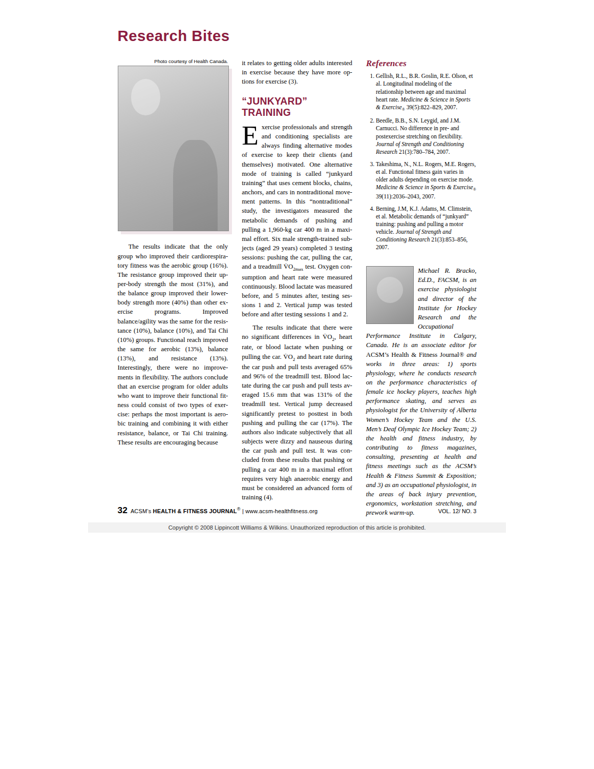Research Bites
Photo courtesy of Health Canada.
The results indicate that the only group who improved their cardiorespiratory fitness was the aerobic group (16%). The resistance group improved their upper-body strength the most (31%), and the balance group improved their lower-body strength more (40%) than other exercise programs. Improved balance/agility was the same for the resistance (10%), balance (10%), and Tai Chi (10%) groups. Functional reach improved the same for aerobic (13%), balance (13%), and resistance (13%). Interestingly, there were no improvements in flexibility. The authors conclude that an exercise program for older adults who want to improve their functional fitness could consist of two types of exercise: perhaps the most important is aerobic training and combining it with either resistance, balance, or Tai Chi training. These results are encouraging because
it relates to getting older adults interested in exercise because they have more options for exercise (3).
“JUNKYARD” TRAINING
Exercise professionals and strength and conditioning specialists are always finding alternative modes of exercise to keep their clients (and themselves) motivated. One alternative mode of training is called “junkyard training” that uses cement blocks, chains, anchors, and cars in nontraditional movement patterns. In this “nontraditional” study, the investigators measured the metabolic demands of pushing and pulling a 1,960-kg car 400 m in a maximal effort. Six male strength-trained subjects (aged 29 years) completed 3 testing sessions: pushing the car, pulling the car, and a treadmill V̇O2max test. Oxygen consumption and heart rate were measured continuously. Blood lactate was measured before, and 5 minutes after, testing sessions 1 and 2. Vertical jump was tested before and after testing sessions 1 and 2.
The results indicate that there were no significant differences in V̇O2, heart rate, or blood lactate when pushing or pulling the car. V̇O2 and heart rate during the car push and pull tests averaged 65% and 96% of the treadmill test. Blood lactate during the car push and pull tests averaged 15.6 mm that was 131% of the treadmill test. Vertical jump decreased significantly pretest to posttest in both pushing and pulling the car (17%). The authors also indicate subjectively that all subjects were dizzy and nauseous during the car push and pull test. It was concluded from these results that pushing or pulling a car 400 m in a maximal effort requires very high anaerobic energy and must be considered an advanced form of training (4).
References
Gellish, R.L., B.R. Goslin, R.E. Olson, et al. Longitudinal modeling of the relationship between age and maximal heart rate. Medicine & Science in Sports & Exercise® 39(5):822–829, 2007.
Beedle, B.B., S.N. Leygid, and J.M. Carnucci. No difference in pre- and postexercise stretching on flexibility. Journal of Strength and Conditioning Research 21(3):780–784, 2007.
Takeshima, N., N.L. Rogers, M.E. Rogers, et al. Functional fitness gain varies in older adults depending on exercise mode. Medicine & Science in Sports & Exercise® 39(11):2036–2043, 2007.
Berning, J.M, K.J. Adams, M. Climstein, et al. Metabolic demands of “junkyard” training: pushing and pulling a motor vehicle. Journal of Strength and Conditioning Research 21(3):853–856, 2007.
Michael R. Bracko, Ed.D., FACSM, is an exercise physiologist and director of the Institute for Hockey Research and the Occupational Performance Institute in Calgary, Canada. He is an associate editor for ACSM’s Health & Fitness Journal® and works in three areas: 1) sports physiology, where he conducts research on the performance characteristics of female ice hockey players, teaches high performance skating, and serves as physiologist for the University of Alberta Women’s Hockey Team and the U.S. Men’s Deaf Olympic Ice Hockey Team; 2) the health and fitness industry, by contributing to fitness magazines, consulting, presenting at health and fitness meetings such as the ACSM’s Health & Fitness Summit & Exposition; and 3) as an occupational physiologist, in the areas of back injury prevention, ergonomics, workstation stretching, and prework warm-up.
32 ACSM’s HEALTH & FITNESS JOURNAL® | www.acsm-healthfitness.org
VOL. 12/ NO. 3
Copyright © 2008 Lippincott Williams & Wilkins. Unauthorized reproduction of this article is prohibited.